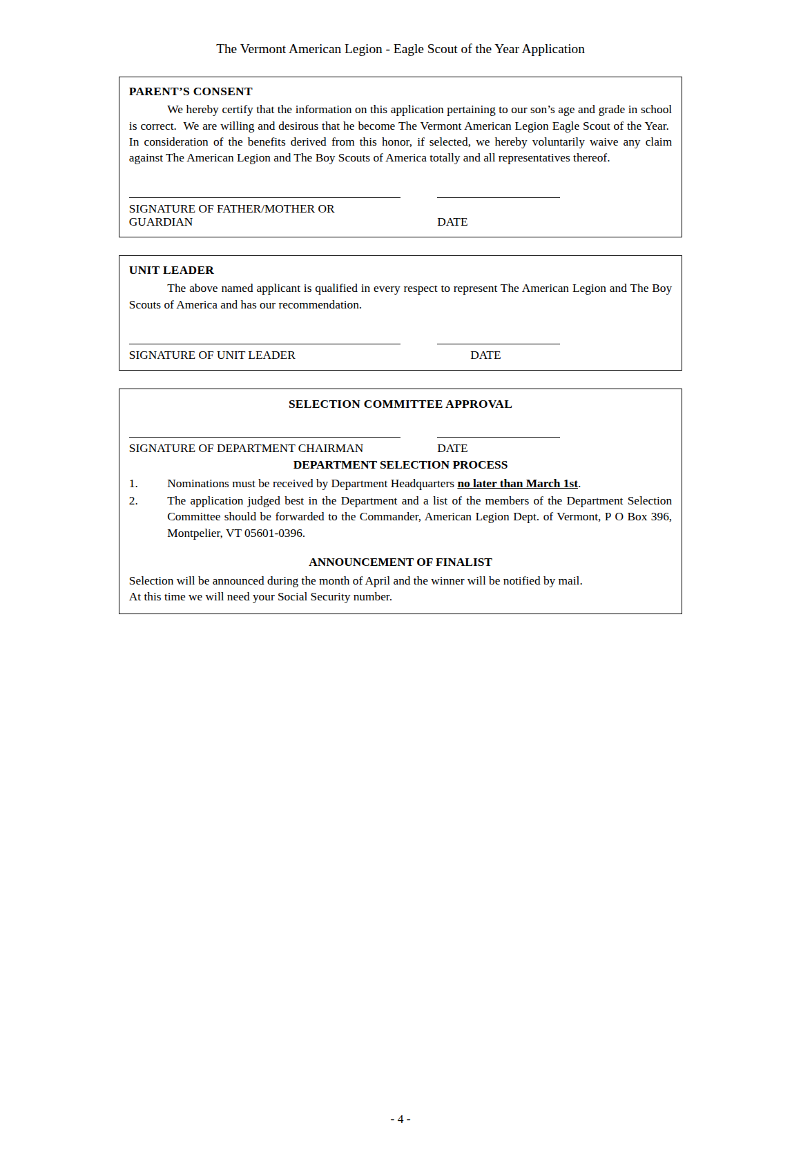The Vermont American Legion - Eagle Scout of the Year Application
PARENT’S CONSENT
We hereby certify that the information on this application pertaining to our son’s age and grade in school is correct. We are willing and desirous that he become The Vermont American Legion Eagle Scout of the Year. In consideration of the benefits derived from this honor, if selected, we hereby voluntarily waive any claim against The American Legion and The Boy Scouts of America totally and all representatives thereof.
SIGNATURE OF FATHER/MOTHER OR GUARDIAN DATE
UNIT LEADER
The above named applicant is qualified in every respect to represent The American Legion and The Boy Scouts of America and has our recommendation.
SIGNATURE OF UNIT LEADER DATE
SELECTION COMMITTEE APPROVAL
SIGNATURE OF DEPARTMENT CHAIRMAN DATE
DEPARTMENT SELECTION PROCESS
1. Nominations must be received by Department Headquarters no later than March 1st.
2. The application judged best in the Department and a list of the members of the Department Selection Committee should be forwarded to the Commander, American Legion Dept. of Vermont, P O Box 396, Montpelier, VT 05601-0396.
ANNOUNCEMENT OF FINALIST
Selection will be announced during the month of April and the winner will be notified by mail.
At this time we will need your Social Security number.
- 4 -